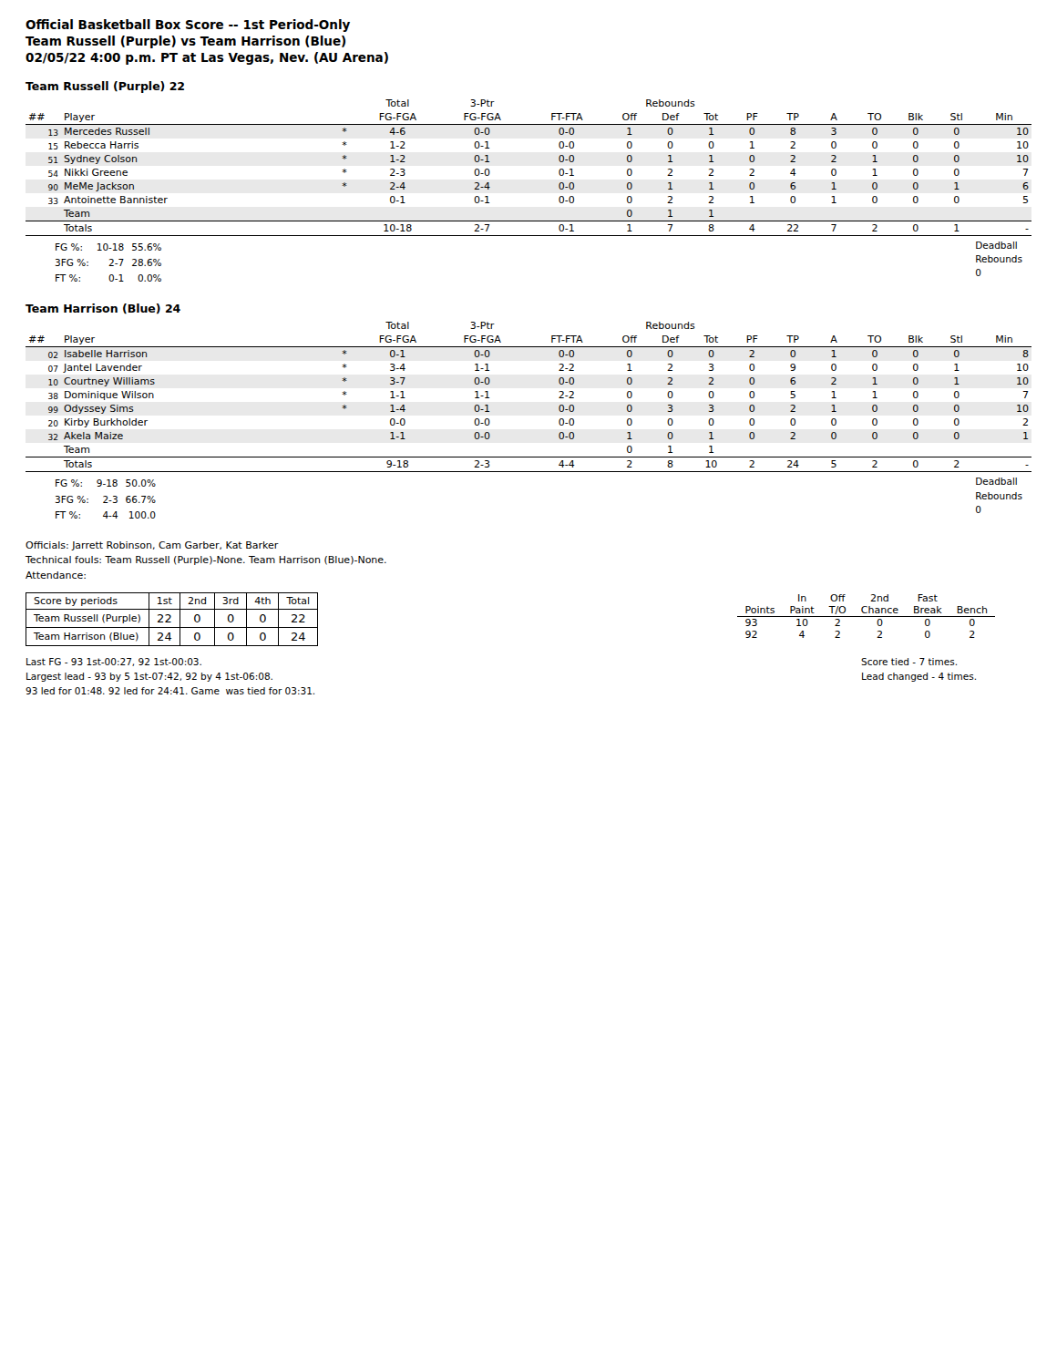Official Basketball Box Score -- 1st Period-Only
Team Russell (Purple) vs Team Harrison (Blue)
02/05/22 4:00 p.m. PT at Las Vegas, Nev. (AU Arena)
Team Russell (Purple) 22
| | | | Total | 3-Ptr | | Rebounds | | | | | | | |
| ## | Player | | FG-FGA | FG-FGA | FT-FTA | Off | Def | Tot | PF | TP | A | TO | Blk | Stl | Min |
| 13 | Mercedes Russell | * | 4-6 | 0-0 | 0-0 | 1 | 0 | 1 | 0 | 8 | 3 | 0 | 0 | 0 | 10 |
| 15 | Rebecca Harris | * | 1-2 | 0-1 | 0-0 | 0 | 0 | 0 | 1 | 2 | 0 | 0 | 0 | 0 | 10 |
| 51 | Sydney Colson | * | 1-2 | 0-1 | 0-0 | 0 | 1 | 1 | 0 | 2 | 2 | 1 | 0 | 0 | 10 |
| 54 | Nikki Greene | * | 2-3 | 0-0 | 0-1 | 0 | 2 | 2 | 2 | 4 | 0 | 1 | 0 | 0 | 7 |
| 90 | MeMe Jackson | * | 2-4 | 2-4 | 0-0 | 0 | 1 | 1 | 0 | 6 | 1 | 0 | 0 | 1 | 6 |
| 33 | Antoinette Bannister | | 0-1 | 0-1 | 0-0 | 0 | 2 | 2 | 1 | 0 | 1 | 0 | 0 | 0 | 5 |
| | Team | | | | | 0 | 1 | 1 | | | | | | | |
| | Totals | | 10-18 | 2-7 | 0-1 | 1 | 7 | 8 | 4 | 22 | 7 | 2 | 0 | 1 | - |
| FG %: | 10-18 | 55.6% |
| 3FG %: | 2-7 | 28.6% |
| FT %: | 0-1 | 0.0% |
Deadball
Rebounds
0
Team Harrison (Blue) 24
| | | | Total | 3-Ptr | | Rebounds | | | | | | | |
| ## | Player | | FG-FGA | FG-FGA | FT-FTA | Off | Def | Tot | PF | TP | A | TO | Blk | Stl | Min |
| 02 | Isabelle Harrison | * | 0-1 | 0-0 | 0-0 | 0 | 0 | 0 | 2 | 0 | 1 | 0 | 0 | 0 | 8 |
| 07 | Jantel Lavender | * | 3-4 | 1-1 | 2-2 | 1 | 2 | 3 | 0 | 9 | 0 | 0 | 0 | 1 | 10 |
| 10 | Courtney Williams | * | 3-7 | 0-0 | 0-0 | 0 | 2 | 2 | 0 | 6 | 2 | 1 | 0 | 1 | 10 |
| 38 | Dominique Wilson | * | 1-1 | 1-1 | 2-2 | 0 | 0 | 0 | 0 | 5 | 1 | 1 | 0 | 0 | 7 |
| 99 | Odyssey Sims | * | 1-4 | 0-1 | 0-0 | 0 | 3 | 3 | 0 | 2 | 1 | 0 | 0 | 0 | 10 |
| 20 | Kirby Burkholder | | 0-0 | 0-0 | 0-0 | 0 | 0 | 0 | 0 | 0 | 0 | 0 | 0 | 0 | 2 |
| 32 | Akela Maize | | 1-1 | 0-0 | 0-0 | 1 | 0 | 1 | 0 | 2 | 0 | 0 | 0 | 0 | 1 |
| | Team | | | | | 0 | 1 | 1 | | | | | | | |
| | Totals | | 9-18 | 2-3 | 4-4 | 2 | 8 | 10 | 2 | 24 | 5 | 2 | 0 | 2 | - |
| FG %: | 9-18 | 50.0% |
| 3FG %: | 2-3 | 66.7% |
| FT %: | 4-4 | 100.0 |
Deadball
Rebounds
0
Officials: Jarrett Robinson, Cam Garber, Kat Barker
Technical fouls: Team Russell (Purple)-None. Team Harrison (Blue)-None.
Attendance:
| Score by periods | 1st | 2nd | 3rd | 4th | Total |
| Team Russell (Purple) | 22 | 0 | 0 | 0 | 22 |
| Team Harrison (Blue) | 24 | 0 | 0 | 0 | 24 |
| | In | Off | 2nd | Fast | |
| Points | Paint | T/O | Chance | Break | Bench |
| 93 | 10 | 2 | 0 | 0 | 0 |
| 92 | 4 | 2 | 2 | 0 | 2 |
Last FG - 93 1st-00:27, 92 1st-00:03.
Largest lead - 93 by 5 1st-07:42, 92 by 4 1st-06:08.
93 led for 01:48. 92 led for 24:41. Game was tied for 03:31.
Score tied - 7 times.
Lead changed - 4 times.